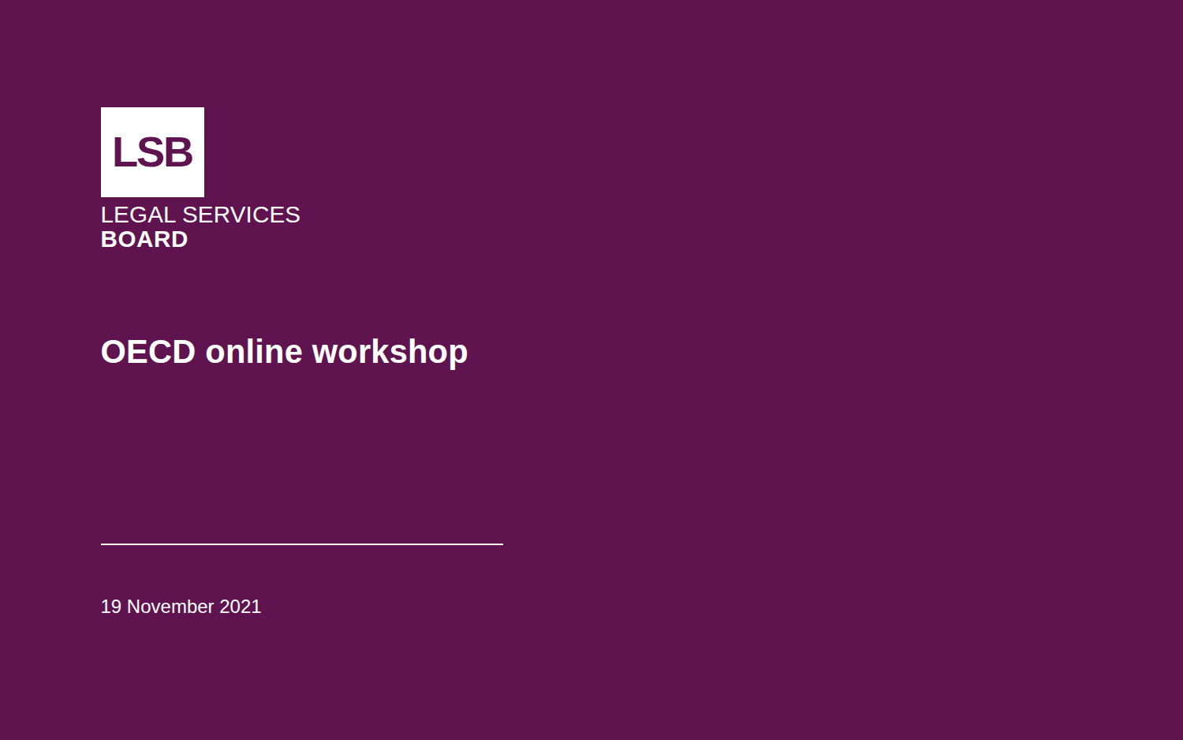LSB
LEGAL SERVICES
BOARD
OECD online workshop
19 November 2021